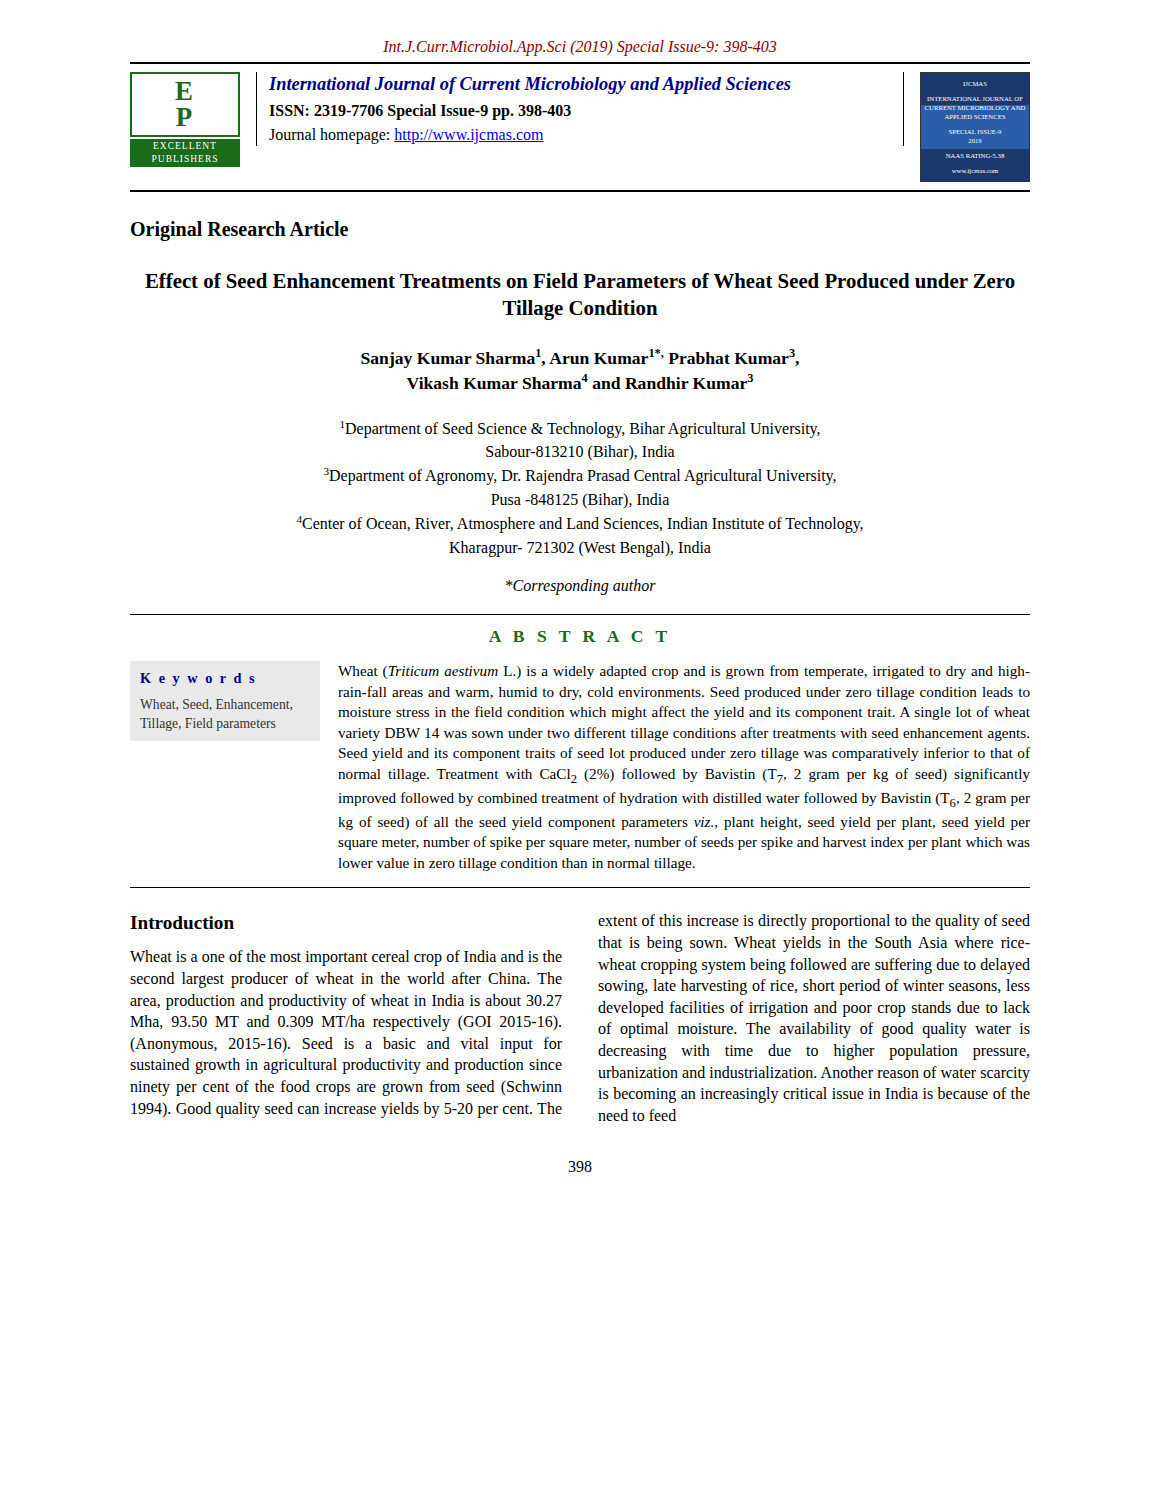Int.J.Curr.Microbiol.App.Sci (2019) Special Issue-9: 398-403
E
P
EXCELLENT PUBLISHERS
International Journal of Current Microbiology and Applied Sciences
ISSN: 2319-7706 Special Issue-9 pp. 398-403
Journal homepage: http://www.ijcmas.com
IJCMAS
INTERNATIONAL JOURNAL OF CURRENT MICROBIOLOGY AND APPLIED SCIENCES
SPECIAL ISSUE-9
2019
NAAS RATING-5.38
www.ijcmas.com
Original Research Article
Effect of Seed Enhancement Treatments on Field Parameters of Wheat Seed Produced under Zero Tillage Condition
Sanjay Kumar Sharma1, Arun Kumar1*, Prabhat Kumar3,
Vikash Kumar Sharma4 and Randhir Kumar3
1Department of Seed Science & Technology, Bihar Agricultural University,
Sabour-813210 (Bihar), India
3Department of Agronomy, Dr. Rajendra Prasad Central Agricultural University,
Pusa -848125 (Bihar), India
4Center of Ocean, River, Atmosphere and Land Sciences, Indian Institute of Technology,
Kharagpur- 721302 (West Bengal), India
*Corresponding author
A B S T R A C T
K e y w o r d s
Wheat, Seed, Enhancement, Tillage, Field parameters
Wheat (Triticum aestivum L.) is a widely adapted crop and is grown from temperate, irrigated to dry and high-rain-fall areas and warm, humid to dry, cold environments. Seed produced under zero tillage condition leads to moisture stress in the field condition which might affect the yield and its component trait. A single lot of wheat variety DBW 14 was sown under two different tillage conditions after treatments with seed enhancement agents. Seed yield and its component traits of seed lot produced under zero tillage was comparatively inferior to that of normal tillage. Treatment with CaCl2 (2%) followed by Bavistin (T7, 2 gram per kg of seed) significantly improved followed by combined treatment of hydration with distilled water followed by Bavistin (T6, 2 gram per kg of seed) of all the seed yield component parameters viz., plant height, seed yield per plant, seed yield per square meter, number of spike per square meter, number of seeds per spike and harvest index per plant which was lower value in zero tillage condition than in normal tillage.
Introduction
Wheat is a one of the most important cereal crop of India and is the second largest producer of wheat in the world after China. The area, production and productivity of wheat in India is about 30.27 Mha, 93.50 MT and 0.309 MT/ha respectively (GOI 2015-16). (Anonymous, 2015-16). Seed is a basic and vital input for sustained growth in agricultural productivity and production since ninety per cent of the food crops are grown from seed (Schwinn 1994). Good quality seed can increase yields by 5-20 per cent. The extent of this increase is directly proportional to the quality of seed that is being sown. Wheat yields in the South Asia where rice-wheat cropping system being followed are suffering due to delayed sowing, late harvesting of rice, short period of winter seasons, less developed facilities of irrigation and poor crop stands due to lack of optimal moisture. The availability of good quality water is decreasing with time due to higher population pressure, urbanization and industrialization. Another reason of water scarcity is becoming an increasingly critical issue in India is because of the need to feed
398